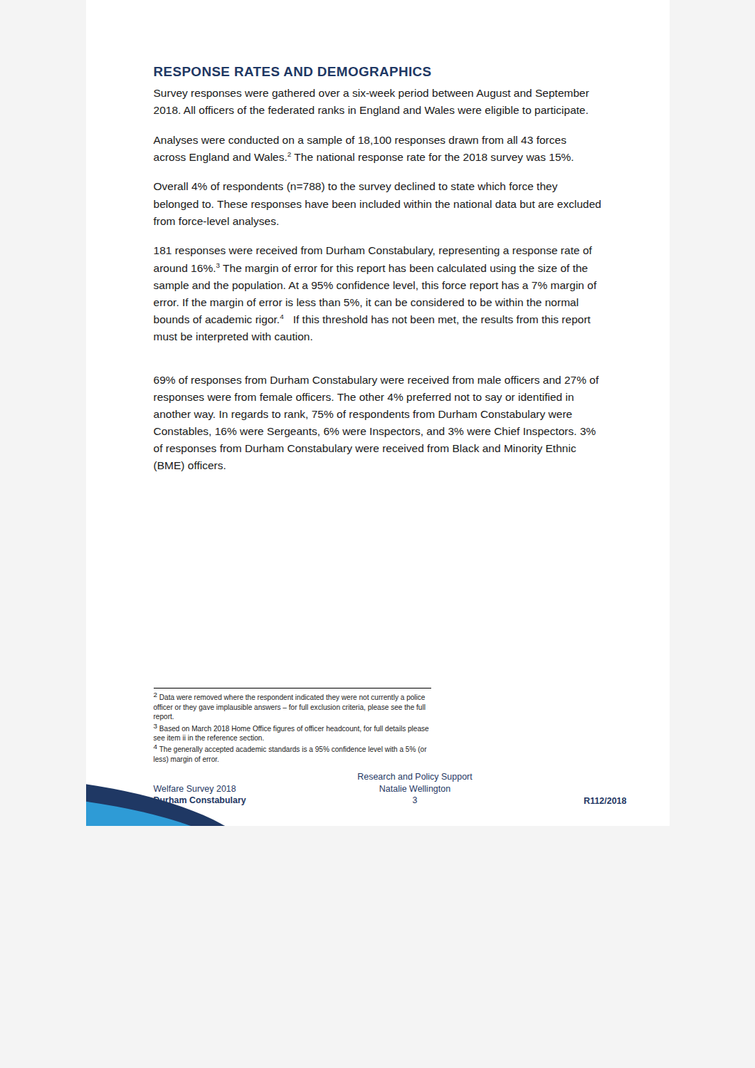RESPONSE RATES AND DEMOGRAPHICS
Survey responses were gathered over a six-week period between August and September 2018. All officers of the federated ranks in England and Wales were eligible to participate.
Analyses were conducted on a sample of 18,100 responses drawn from all 43 forces across England and Wales.2 The national response rate for the 2018 survey was 15%.
Overall 4% of respondents (n=788) to the survey declined to state which force they belonged to. These responses have been included within the national data but are excluded from force-level analyses.
181 responses were received from Durham Constabulary, representing a response rate of around 16%.3 The margin of error for this report has been calculated using the size of the sample and the population. At a 95% confidence level, this force report has a 7% margin of error. If the margin of error is less than 5%, it can be considered to be within the normal bounds of academic rigor.4 If this threshold has not been met, the results from this report must be interpreted with caution.
69% of responses from Durham Constabulary were received from male officers and 27% of responses were from female officers. The other 4% preferred not to say or identified in another way. In regards to rank, 75% of respondents from Durham Constabulary were Constables, 16% were Sergeants, 6% were Inspectors, and 3% were Chief Inspectors. 3% of responses from Durham Constabulary were received from Black and Minority Ethnic (BME) officers.
2 Data were removed where the respondent indicated they were not currently a police officer or they gave implausible answers – for full exclusion criteria, please see the full report.
3 Based on March 2018 Home Office figures of officer headcount, for full details please see item ii in the reference section.
4 The generally accepted academic standards is a 95% confidence level with a 5% (or less) margin of error.
Welfare Survey 2018
Durham Constabulary
Research and Policy Support
Natalie Wellington
3
R112/2018